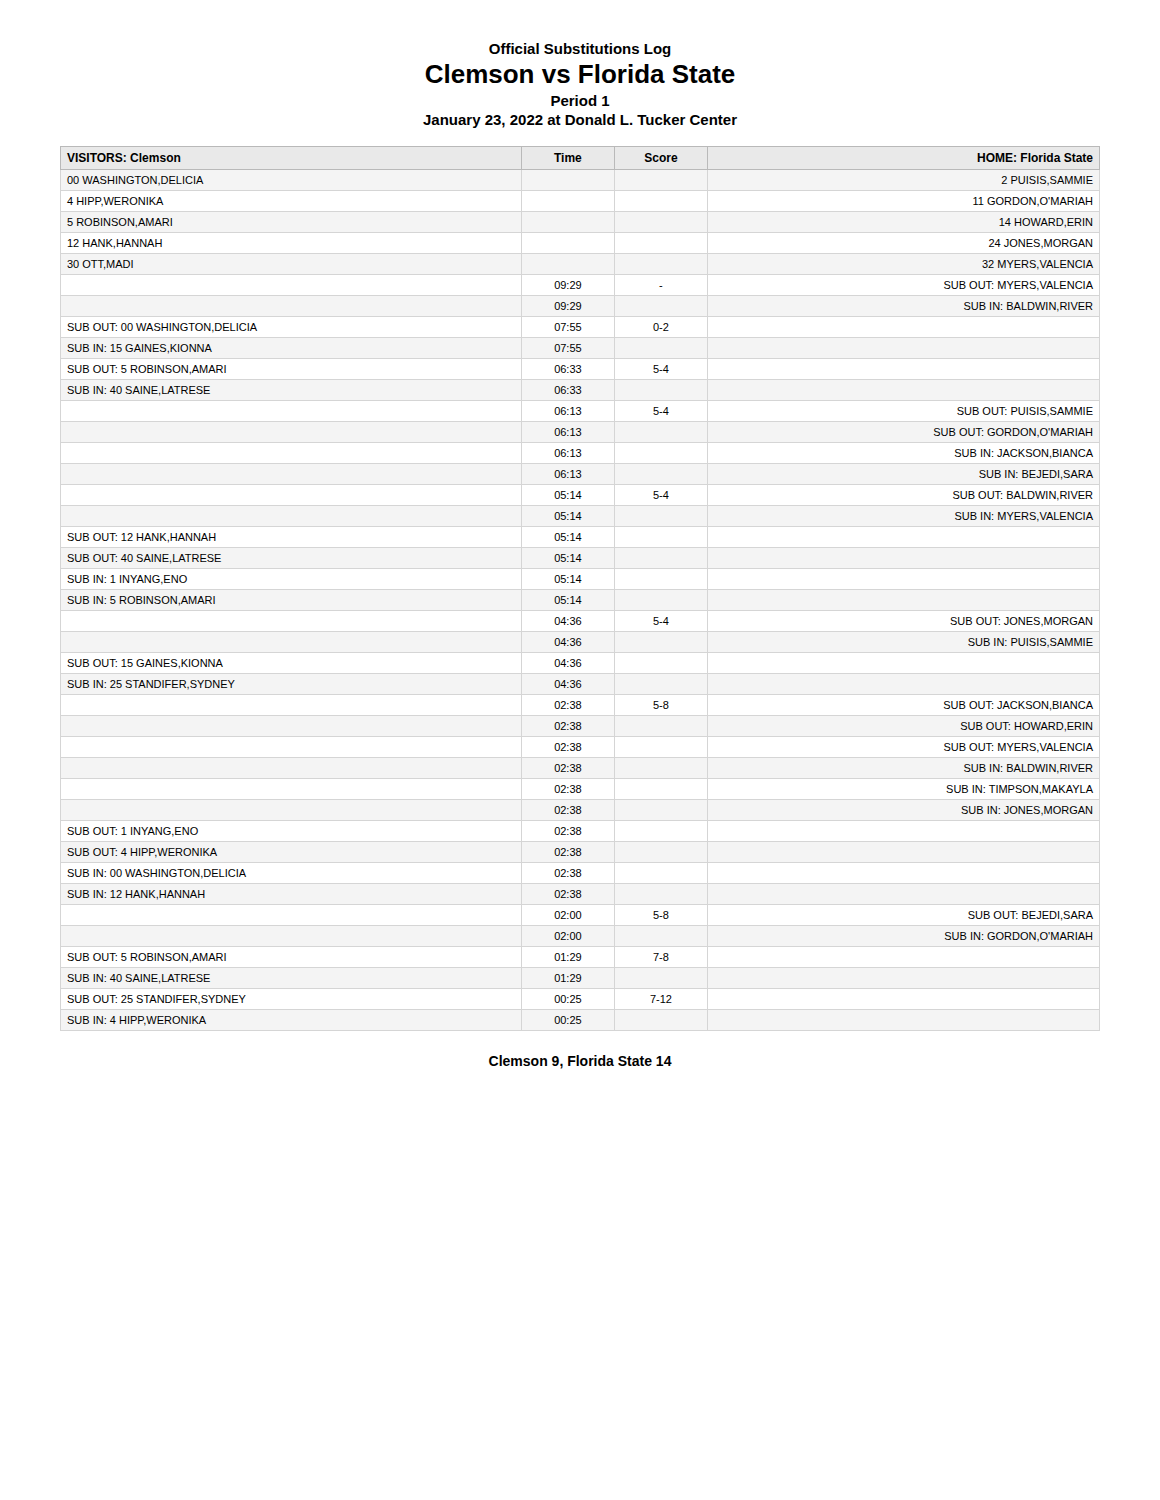Official Substitutions Log
Clemson vs Florida State
Period 1
January 23, 2022 at Donald L. Tucker Center
| VISITORS: Clemson | Time | Score | HOME: Florida State |
| --- | --- | --- | --- |
| 00 WASHINGTON,DELICIA | | | 2 PUISIS,SAMMIE |
| 4 HIPP,WERONIKA | | | 11 GORDON,O'MARIAH |
| 5 ROBINSON,AMARI | | | 14 HOWARD,ERIN |
| 12 HANK,HANNAH | | | 24 JONES,MORGAN |
| 30 OTT,MADI | | | 32 MYERS,VALENCIA |
| | 09:29 | - | SUB OUT: MYERS,VALENCIA |
| | 09:29 | | SUB IN: BALDWIN,RIVER |
| SUB OUT: 00 WASHINGTON,DELICIA | 07:55 | 0-2 | |
| SUB IN: 15 GAINES,KIONNA | 07:55 | | |
| SUB OUT: 5 ROBINSON,AMARI | 06:33 | 5-4 | |
| SUB IN: 40 SAINE,LATRESE | 06:33 | | |
| | 06:13 | 5-4 | SUB OUT: PUISIS,SAMMIE |
| | 06:13 | | SUB OUT: GORDON,O'MARIAH |
| | 06:13 | | SUB IN: JACKSON,BIANCA |
| | 06:13 | | SUB IN: BEJEDI,SARA |
| | 05:14 | 5-4 | SUB OUT: BALDWIN,RIVER |
| | 05:14 | | SUB IN: MYERS,VALENCIA |
| SUB OUT: 12 HANK,HANNAH | 05:14 | | |
| SUB OUT: 40 SAINE,LATRESE | 05:14 | | |
| SUB IN: 1 INYANG,ENO | 05:14 | | |
| SUB IN: 5 ROBINSON,AMARI | 05:14 | | |
| | 04:36 | 5-4 | SUB OUT: JONES,MORGAN |
| | 04:36 | | SUB IN: PUISIS,SAMMIE |
| SUB OUT: 15 GAINES,KIONNA | 04:36 | | |
| SUB IN: 25 STANDIFER,SYDNEY | 04:36 | | |
| | 02:38 | 5-8 | SUB OUT: JACKSON,BIANCA |
| | 02:38 | | SUB OUT: HOWARD,ERIN |
| | 02:38 | | SUB OUT: MYERS,VALENCIA |
| | 02:38 | | SUB IN: BALDWIN,RIVER |
| | 02:38 | | SUB IN: TIMPSON,MAKAYLA |
| | 02:38 | | SUB IN: JONES,MORGAN |
| SUB OUT: 1 INYANG,ENO | 02:38 | | |
| SUB OUT: 4 HIPP,WERONIKA | 02:38 | | |
| SUB IN: 00 WASHINGTON,DELICIA | 02:38 | | |
| SUB IN: 12 HANK,HANNAH | 02:38 | | |
| | 02:00 | 5-8 | SUB OUT: BEJEDI,SARA |
| | 02:00 | | SUB IN: GORDON,O'MARIAH |
| SUB OUT: 5 ROBINSON,AMARI | 01:29 | 7-8 | |
| SUB IN: 40 SAINE,LATRESE | 01:29 | | |
| SUB OUT: 25 STANDIFER,SYDNEY | 00:25 | 7-12 | |
| SUB IN: 4 HIPP,WERONIKA | 00:25 | | |
Clemson 9, Florida State 14